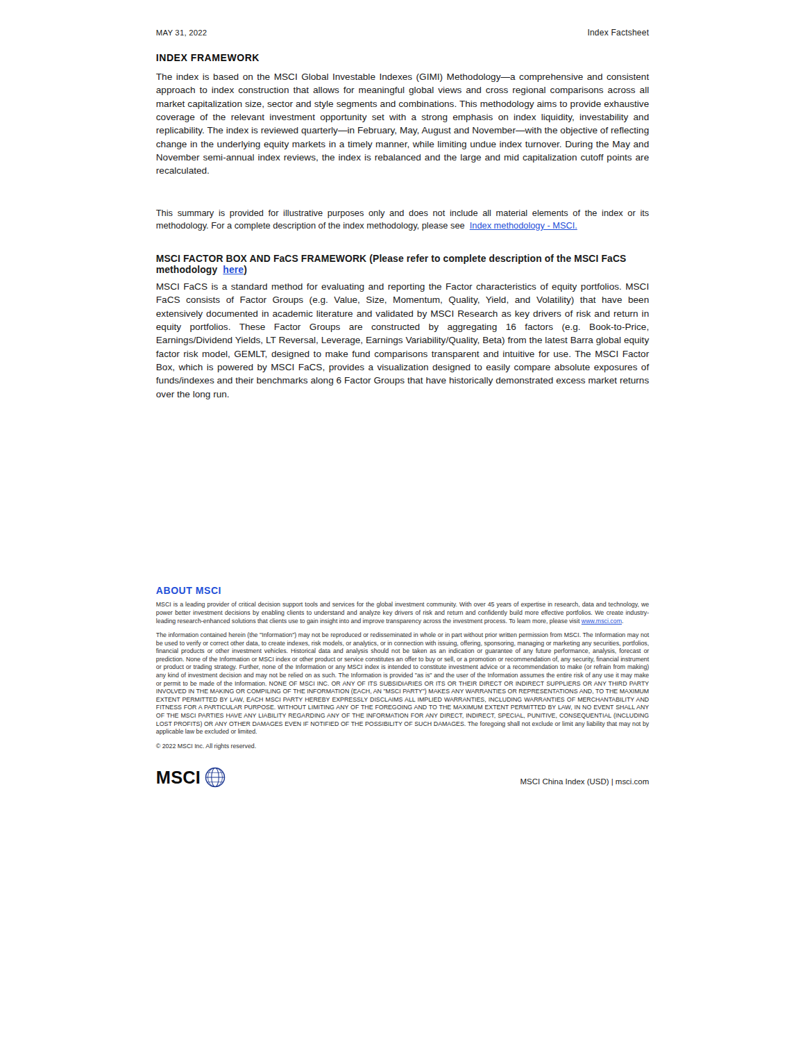MAY 31, 2022
Index Factsheet
INDEX FRAMEWORK
The index is based on the MSCI Global Investable Indexes (GIMI) Methodology—a comprehensive and consistent approach to index construction that allows for meaningful global views and cross regional comparisons across all market capitalization size, sector and style segments and combinations. This methodology aims to provide exhaustive coverage of the relevant investment opportunity set with a strong emphasis on index liquidity, investability and replicability. The index is reviewed quarterly—in February, May, August and November—with the objective of reflecting change in the underlying equity markets in a timely manner, while limiting undue index turnover. During the May and November semi-annual index reviews, the index is rebalanced and the large and mid capitalization cutoff points are recalculated.
This summary is provided for illustrative purposes only and does not include all material elements of the index or its methodology. For a complete description of the index methodology, please see Index methodology - MSCI.
MSCI FACTOR BOX AND FaCS FRAMEWORK (Please refer to complete description of the MSCI FaCS methodology here)
MSCI FaCS is a standard method for evaluating and reporting the Factor characteristics of equity portfolios. MSCI FaCS consists of Factor Groups (e.g. Value, Size, Momentum, Quality, Yield, and Volatility) that have been extensively documented in academic literature and validated by MSCI Research as key drivers of risk and return in equity portfolios. These Factor Groups are constructed by aggregating 16 factors (e.g. Book-to-Price, Earnings/Dividend Yields, LT Reversal, Leverage, Earnings Variability/Quality, Beta) from the latest Barra global equity factor risk model, GEMLT, designed to make fund comparisons transparent and intuitive for use. The MSCI Factor Box, which is powered by MSCI FaCS, provides a visualization designed to easily compare absolute exposures of funds/indexes and their benchmarks along 6 Factor Groups that have historically demonstrated excess market returns over the long run.
ABOUT MSCI
MSCI is a leading provider of critical decision support tools and services for the global investment community. With over 45 years of expertise in research, data and technology, we power better investment decisions by enabling clients to understand and analyze key drivers of risk and return and confidently build more effective portfolios. We create industry-leading research-enhanced solutions that clients use to gain insight into and improve transparency across the investment process. To learn more, please visit www.msci.com.
The information contained herein (the "Information") may not be reproduced or redisseminated in whole or in part without prior written permission from MSCI. The Information may not be used to verify or correct other data, to create indexes, risk models, or analytics, or in connection with issuing, offering, sponsoring, managing or marketing any securities, portfolios, financial products or other investment vehicles. Historical data and analysis should not be taken as an indication or guarantee of any future performance, analysis, forecast or prediction. None of the Information or MSCI index or other product or service constitutes an offer to buy or sell, or a promotion or recommendation of, any security, financial instrument or product or trading strategy. Further, none of the Information or any MSCI index is intended to constitute investment advice or a recommendation to make (or refrain from making) any kind of investment decision and may not be relied on as such. The Information is provided "as is" and the user of the Information assumes the entire risk of any use it may make or permit to be made of the Information. NONE OF MSCI INC. OR ANY OF ITS SUBSIDIARIES OR ITS OR THEIR DIRECT OR INDIRECT SUPPLIERS OR ANY THIRD PARTY INVOLVED IN THE MAKING OR COMPILING OF THE INFORMATION (EACH, AN "MSCI PARTY") MAKES ANY WARRANTIES OR REPRESENTATIONS AND, TO THE MAXIMUM EXTENT PERMITTED BY LAW, EACH MSCI PARTY HEREBY EXPRESSLY DISCLAIMS ALL IMPLIED WARRANTIES, INCLUDING WARRANTIES OF MERCHANTABILITY AND FITNESS FOR A PARTICULAR PURPOSE. WITHOUT LIMITING ANY OF THE FOREGOING AND TO THE MAXIMUM EXTENT PERMITTED BY LAW, IN NO EVENT SHALL ANY OF THE MSCI PARTIES HAVE ANY LIABILITY REGARDING ANY OF THE INFORMATION FOR ANY DIRECT, INDIRECT, SPECIAL, PUNITIVE, CONSEQUENTIAL (INCLUDING LOST PROFITS) OR ANY OTHER DAMAGES EVEN IF NOTIFIED OF THE POSSIBILITY OF SUCH DAMAGES. The foregoing shall not exclude or limit any liability that may not by applicable law be excluded or limited.
© 2022 MSCI Inc. All rights reserved.
MSCI
MSCI China Index (USD) | msci.com